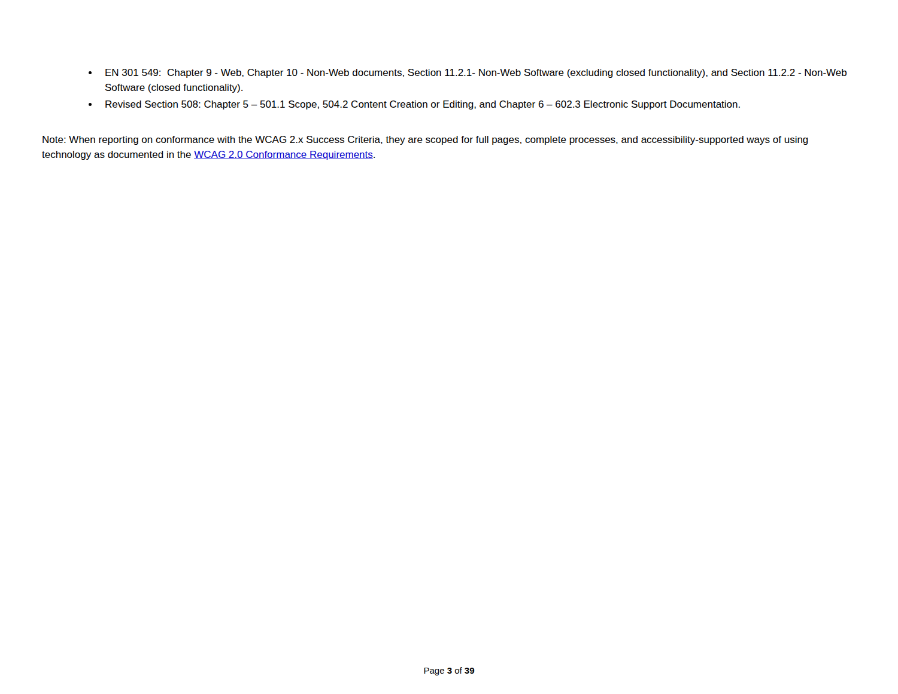EN 301 549: Chapter 9 - Web, Chapter 10 - Non-Web documents, Section 11.2.1- Non-Web Software (excluding closed functionality), and Section 11.2.2 - Non-Web Software (closed functionality).
Revised Section 508: Chapter 5 – 501.1 Scope, 504.2 Content Creation or Editing, and Chapter 6 – 602.3 Electronic Support Documentation.
Note: When reporting on conformance with the WCAG 2.x Success Criteria, they are scoped for full pages, complete processes, and accessibility-supported ways of using technology as documented in the WCAG 2.0 Conformance Requirements.
Page 3 of 39